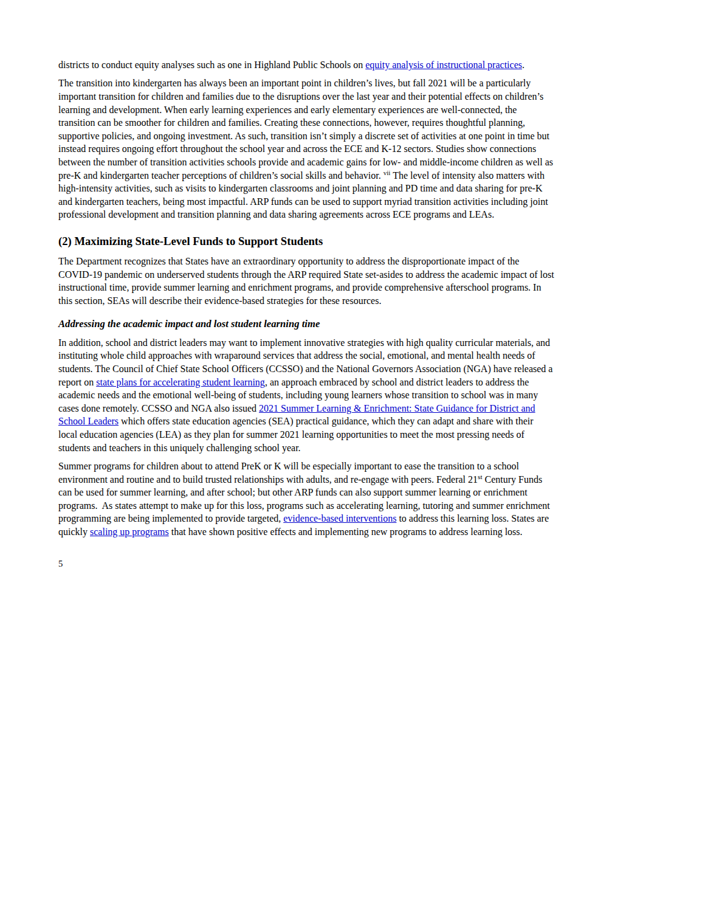districts to conduct equity analyses such as one in Highland Public Schools on equity analysis of instructional practices.
The transition into kindergarten has always been an important point in children’s lives, but fall 2021 will be a particularly important transition for children and families due to the disruptions over the last year and their potential effects on children’s learning and development. When early learning experiences and early elementary experiences are well-connected, the transition can be smoother for children and families. Creating these connections, however, requires thoughtful planning, supportive policies, and ongoing investment. As such, transition isn’t simply a discrete set of activities at one point in time but instead requires ongoing effort throughout the school year and across the ECE and K-12 sectors. Studies show connections between the number of transition activities schools provide and academic gains for low- and middle-income children as well as pre-K and kindergarten teacher perceptions of children’s social skills and behavior. vii The level of intensity also matters with high-intensity activities, such as visits to kindergarten classrooms and joint planning and PD time and data sharing for pre-K and kindergarten teachers, being most impactful. ARP funds can be used to support myriad transition activities including joint professional development and transition planning and data sharing agreements across ECE programs and LEAs.
(2) Maximizing State-Level Funds to Support Students
The Department recognizes that States have an extraordinary opportunity to address the disproportionate impact of the COVID-19 pandemic on underserved students through the ARP required State set-asides to address the academic impact of lost instructional time, provide summer learning and enrichment programs, and provide comprehensive afterschool programs. In this section, SEAs will describe their evidence-based strategies for these resources.
Addressing the academic impact and lost student learning time
In addition, school and district leaders may want to implement innovative strategies with high quality curricular materials, and instituting whole child approaches with wraparound services that address the social, emotional, and mental health needs of students. The Council of Chief State School Officers (CCSSO) and the National Governors Association (NGA) have released a report on state plans for accelerating student learning, an approach embraced by school and district leaders to address the academic needs and the emotional well-being of students, including young learners whose transition to school was in many cases done remotely. CCSSO and NGA also issued 2021 Summer Learning & Enrichment: State Guidance for District and School Leaders which offers state education agencies (SEA) practical guidance, which they can adapt and share with their local education agencies (LEA) as they plan for summer 2021 learning opportunities to meet the most pressing needs of students and teachers in this uniquely challenging school year.
Summer programs for children about to attend PreK or K will be especially important to ease the transition to a school environment and routine and to build trusted relationships with adults, and re-engage with peers. Federal 21st Century Funds can be used for summer learning, and after school; but other ARP funds can also support summer learning or enrichment programs. As states attempt to make up for this loss, programs such as accelerating learning, tutoring and summer enrichment programming are being implemented to provide targeted, evidence-based interventions to address this learning loss. States are quickly scaling up programs that have shown positive effects and implementing new programs to address learning loss.
5